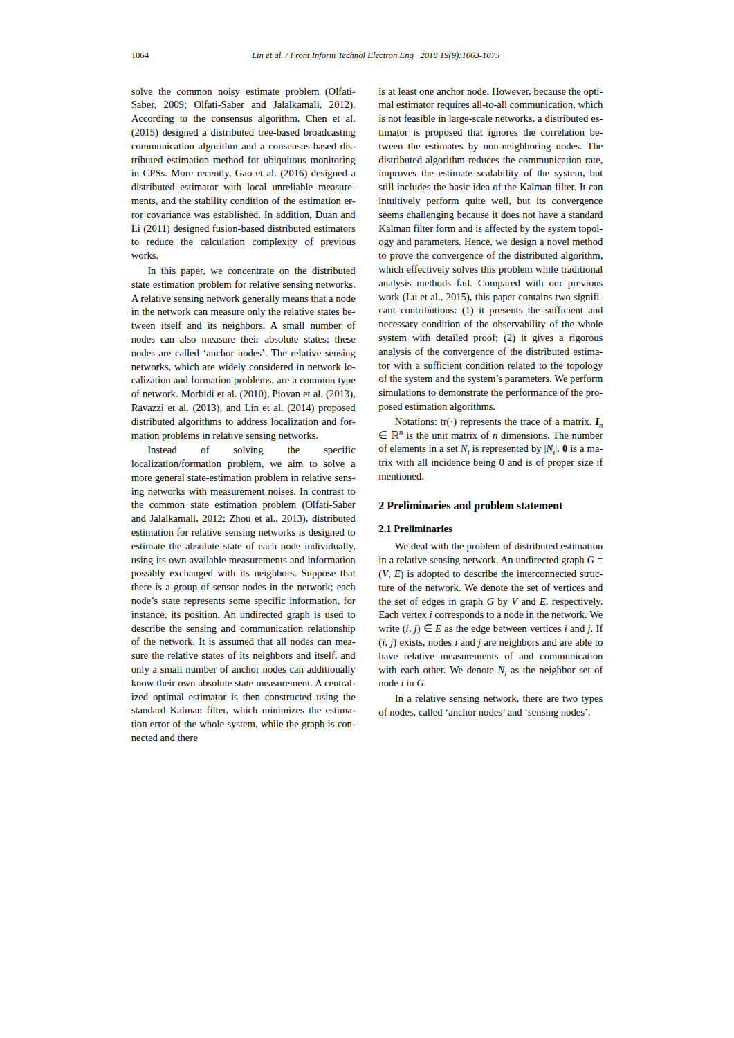1064 Lin et al. / Front Inform Technol Electron Eng 2018 19(9):1063-1075
solve the common noisy estimate problem (Olfati-Saber, 2009; Olfati-Saber and Jalalkamali, 2012). According to the consensus algorithm, Chen et al. (2015) designed a distributed tree-based broadcasting communication algorithm and a consensus-based distributed estimation method for ubiquitous monitoring in CPSs. More recently, Gao et al. (2016) designed a distributed estimator with local unreliable measurements, and the stability condition of the estimation error covariance was established. In addition, Duan and Li (2011) designed fusion-based distributed estimators to reduce the calculation complexity of previous works.
In this paper, we concentrate on the distributed state estimation problem for relative sensing networks. A relative sensing network generally means that a node in the network can measure only the relative states between itself and its neighbors. A small number of nodes can also measure their absolute states; these nodes are called ‘anchor nodes’. The relative sensing networks, which are widely considered in network localization and formation problems, are a common type of network. Morbidi et al. (2010), Piovan et al. (2013), Ravazzi et al. (2013), and Lin et al. (2014) proposed distributed algorithms to address localization and formation problems in relative sensing networks.
Instead of solving the specific localization/formation problem, we aim to solve a more general state-estimation problem in relative sensing networks with measurement noises. In contrast to the common state estimation problem (Olfati-Saber and Jalalkamali, 2012; Zhou et al., 2013), distributed estimation for relative sensing networks is designed to estimate the absolute state of each node individually, using its own available measurements and information possibly exchanged with its neighbors. Suppose that there is a group of sensor nodes in the network; each node’s state represents some specific information, for instance, its position. An undirected graph is used to describe the sensing and communication relationship of the network. It is assumed that all nodes can measure the relative states of its neighbors and itself, and only a small number of anchor nodes can additionally know their own absolute state measurement. A centralized optimal estimator is then constructed using the standard Kalman filter, which minimizes the estimation error of the whole system, while the graph is connected and there
is at least one anchor node. However, because the optimal estimator requires all-to-all communication, which is not feasible in large-scale networks, a distributed estimator is proposed that ignores the correlation between the estimates by non-neighboring nodes. The distributed algorithm reduces the communication rate, improves the estimate scalability of the system, but still includes the basic idea of the Kalman filter. It can intuitively perform quite well, but its convergence seems challenging because it does not have a standard Kalman filter form and is affected by the system topology and parameters. Hence, we design a novel method to prove the convergence of the distributed algorithm, which effectively solves this problem while traditional analysis methods fail. Compared with our previous work (Lu et al., 2015), this paper contains two significant contributions: (1) it presents the sufficient and necessary condition of the observability of the whole system with detailed proof; (2) it gives a rigorous analysis of the convergence of the distributed estimator with a sufficient condition related to the topology of the system and the system’s parameters. We perform simulations to demonstrate the performance of the proposed estimation algorithms.
Notations: tr(·) represents the trace of a matrix. In ∈ ℝn is the unit matrix of n dimensions. The number of elements in a set Ni is represented by |Ni|. 0 is a matrix with all incidence being 0 and is of proper size if mentioned.
2 Preliminaries and problem statement
2.1 Preliminaries
We deal with the problem of distributed estimation in a relative sensing network. An undirected graph G = (V, E) is adopted to describe the interconnected structure of the network. We denote the set of vertices and the set of edges in graph G by V and E, respectively. Each vertex i corresponds to a node in the network. We write (i, j) ∈ E as the edge between vertices i and j. If (i, j) exists, nodes i and j are neighbors and are able to have relative measurements of and communication with each other. We denote Ni as the neighbor set of node i in G.
In a relative sensing network, there are two types of nodes, called ‘anchor nodes’ and ‘sensing nodes’,